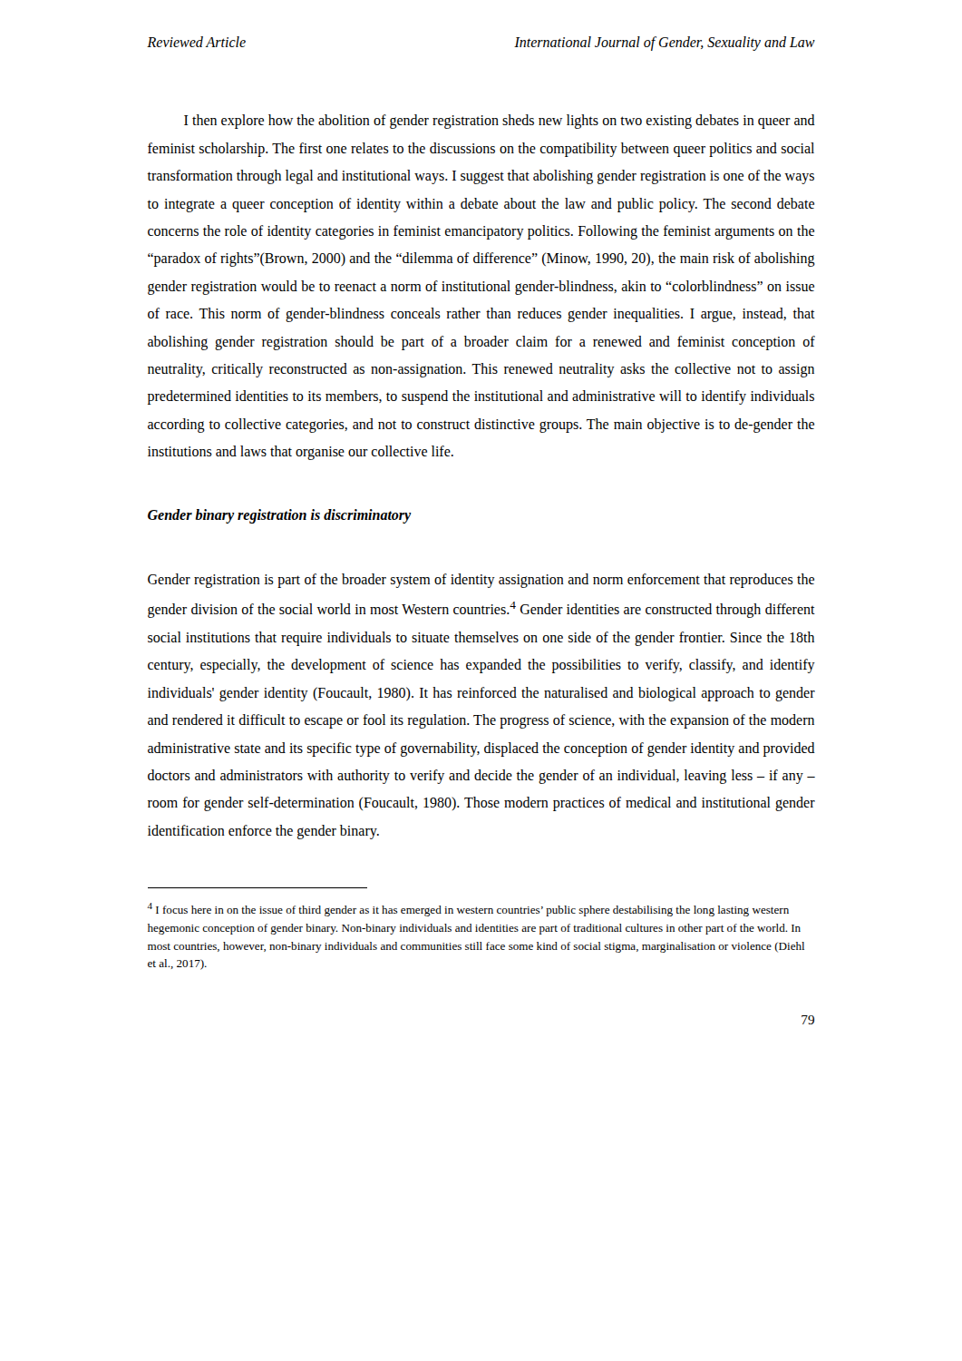Reviewed Article International Journal of Gender, Sexuality and Law
I then explore how the abolition of gender registration sheds new lights on two existing debates in queer and feminist scholarship. The first one relates to the discussions on the compatibility between queer politics and social transformation through legal and institutional ways. I suggest that abolishing gender registration is one of the ways to integrate a queer conception of identity within a debate about the law and public policy. The second debate concerns the role of identity categories in feminist emancipatory politics. Following the feminist arguments on the “paradox of rights”(Brown, 2000) and the “dilemma of difference” (Minow, 1990, 20), the main risk of abolishing gender registration would be to reenact a norm of institutional gender-blindness, akin to “colorblindness” on issue of race. This norm of gender-blindness conceals rather than reduces gender inequalities. I argue, instead, that abolishing gender registration should be part of a broader claim for a renewed and feminist conception of neutrality, critically reconstructed as non-assignation. This renewed neutrality asks the collective not to assign predetermined identities to its members, to suspend the institutional and administrative will to identify individuals according to collective categories, and not to construct distinctive groups. The main objective is to de-gender the institutions and laws that organise our collective life.
Gender binary registration is discriminatory
Gender registration is part of the broader system of identity assignation and norm enforcement that reproduces the gender division of the social world in most Western countries.4 Gender identities are constructed through different social institutions that require individuals to situate themselves on one side of the gender frontier. Since the 18th century, especially, the development of science has expanded the possibilities to verify, classify, and identify individuals' gender identity (Foucault, 1980). It has reinforced the naturalised and biological approach to gender and rendered it difficult to escape or fool its regulation. The progress of science, with the expansion of the modern administrative state and its specific type of governability, displaced the conception of gender identity and provided doctors and administrators with authority to verify and decide the gender of an individual, leaving less – if any – room for gender self-determination (Foucault, 1980). Those modern practices of medical and institutional gender identification enforce the gender binary.
4 I focus here in on the issue of third gender as it has emerged in western countries’ public sphere destabilising the long lasting western hegemonic conception of gender binary. Non-binary individuals and identities are part of traditional cultures in other part of the world. In most countries, however, non-binary individuals and communities still face some kind of social stigma, marginalisation or violence (Diehl et al., 2017).
79